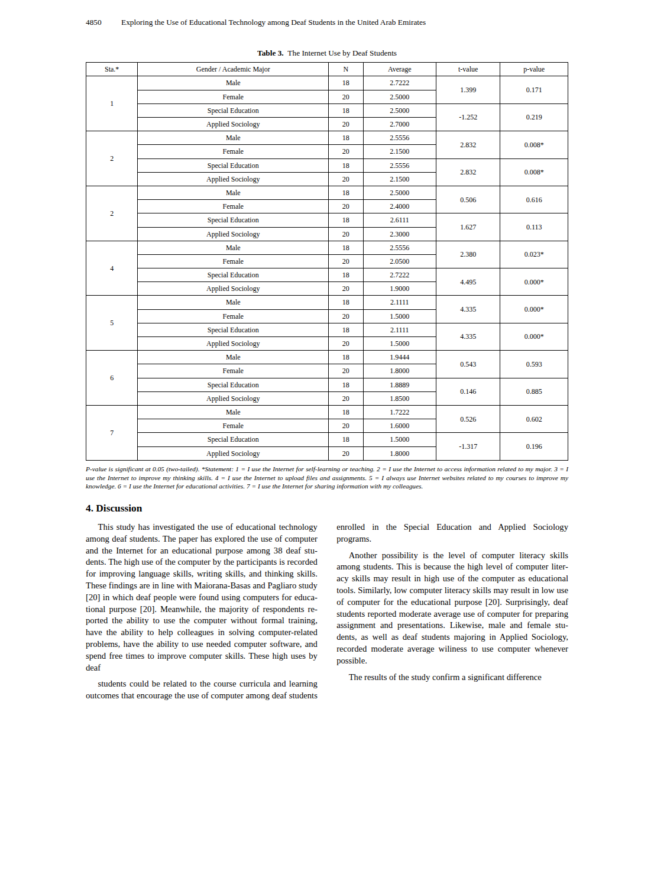4850 Exploring the Use of Educational Technology among Deaf Students in the United Arab Emirates
Table 3. The Internet Use by Deaf Students
| Sta.* | Gender / Academic Major | N | Average | t-value | p-value |
| --- | --- | --- | --- | --- | --- |
| 1 | Male | 18 | 2.7222 | 1.399 | 0.171 |
| Female | 20 | 2.5000 |
| Special Education | 18 | 2.5000 | -1.252 | 0.219 |
| Applied Sociology | 20 | 2.7000 |
| 2 | Male | 18 | 2.5556 | 2.832 | 0.008* |
| Female | 20 | 2.1500 |
| Special Education | 18 | 2.5556 | 2.832 | 0.008* |
| Applied Sociology | 20 | 2.1500 |
| 2 | Male | 18 | 2.5000 | 0.506 | 0.616 |
| Female | 20 | 2.4000 |
| Special Education | 18 | 2.6111 | 1.627 | 0.113 |
| Applied Sociology | 20 | 2.3000 |
| 4 | Male | 18 | 2.5556 | 2.380 | 0.023* |
| Female | 20 | 2.0500 |
| Special Education | 18 | 2.7222 | 4.495 | 0.000* |
| Applied Sociology | 20 | 1.9000 |
| 5 | Male | 18 | 2.1111 | 4.335 | 0.000* |
| Female | 20 | 1.5000 |
| Special Education | 18 | 2.1111 | 4.335 | 0.000* |
| Applied Sociology | 20 | 1.5000 |
| 6 | Male | 18 | 1.9444 | 0.543 | 0.593 |
| Female | 20 | 1.8000 |
| Special Education | 18 | 1.8889 | 0.146 | 0.885 |
| Applied Sociology | 20 | 1.8500 |
| 7 | Male | 18 | 1.7222 | 0.526 | 0.602 |
| Female | 20 | 1.6000 |
| Special Education | 18 | 1.5000 | -1.317 | 0.196 |
| Applied Sociology | 20 | 1.8000 |
P-value is significant at 0.05 (two-tailed). *Statement: 1 = I use the Internet for self-learning or teaching. 2 = I use the Internet to access information related to my major. 3 = I use the Internet to improve my thinking skills. 4 = I use the Internet to upload files and assignments. 5 = I always use Internet websites related to my courses to improve my knowledge. 6 = I use the Internet for educational activities. 7 = I use the Internet for sharing information with my colleagues.
4. Discussion
This study has investigated the use of educational technology among deaf students. The paper has explored the use of computer and the Internet for an educational purpose among 38 deaf students. The high use of the computer by the participants is recorded for improving language skills, writing skills, and thinking skills. These findings are in line with Maiorana-Basas and Pagliaro study [20] in which deaf people were found using computers for educational purpose [20]. Meanwhile, the majority of respondents reported the ability to use the computer without formal training, have the ability to help colleagues in solving computer-related problems, have the ability to use needed computer software, and spend free times to improve computer skills. These high uses by deaf
students could be related to the course curricula and learning outcomes that encourage the use of computer among deaf students enrolled in the Special Education and Applied Sociology programs.
Another possibility is the level of computer literacy skills among students. This is because the high level of computer literacy skills may result in high use of the computer as educational tools. Similarly, low computer literacy skills may result in low use of computer for the educational purpose [20]. Surprisingly, deaf students reported moderate average use of computer for preparing assignment and presentations. Likewise, male and female students, as well as deaf students majoring in Applied Sociology, recorded moderate average wiliness to use computer whenever possible.
The results of the study confirm a significant difference